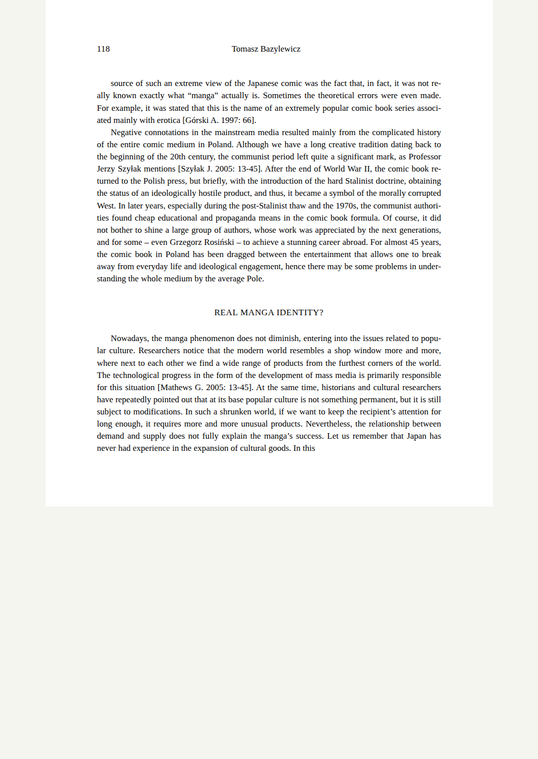118 Tomasz Bazylewicz
source of such an extreme view of the Japanese comic was the fact that, in fact, it was not really known exactly what “manga” actually is. Sometimes the theoretical errors were even made. For example, it was stated that this is the name of an extremely popular comic book series associated mainly with erotica [Górski A. 1997: 66].
Negative connotations in the mainstream media resulted mainly from the complicated history of the entire comic medium in Poland. Although we have a long creative tradition dating back to the beginning of the 20th century, the communist period left quite a significant mark, as Professor Jerzy Szyłak mentions [Szyłak J. 2005: 13-45]. After the end of World War II, the comic book returned to the Polish press, but briefly, with the introduction of the hard Stalinist doctrine, obtaining the status of an ideologically hostile product, and thus, it became a symbol of the morally corrupted West. In later years, especially during the post-Stalinist thaw and the 1970s, the communist authorities found cheap educational and propaganda means in the comic book formula. Of course, it did not bother to shine a large group of authors, whose work was appreciated by the next generations, and for some – even Grzegorz Rosiński – to achieve a stunning career abroad. For almost 45 years, the comic book in Poland has been dragged between the entertainment that allows one to break away from everyday life and ideological engagement, hence there may be some problems in understanding the whole medium by the average Pole.
Real manga identity?
Nowadays, the manga phenomenon does not diminish, entering into the issues related to popular culture. Researchers notice that the modern world resembles a shop window more and more, where next to each other we find a wide range of products from the furthest corners of the world. The technological progress in the form of the development of mass media is primarily responsible for this situation [Mathews G. 2005: 13-45]. At the same time, historians and cultural researchers have repeatedly pointed out that at its base popular culture is not something permanent, but it is still subject to modifications. In such a shrunken world, if we want to keep the recipient’s attention for long enough, it requires more and more unusual products. Nevertheless, the relationship between demand and supply does not fully explain the manga’s success. Let us remember that Japan has never had experience in the expansion of cultural goods. In this